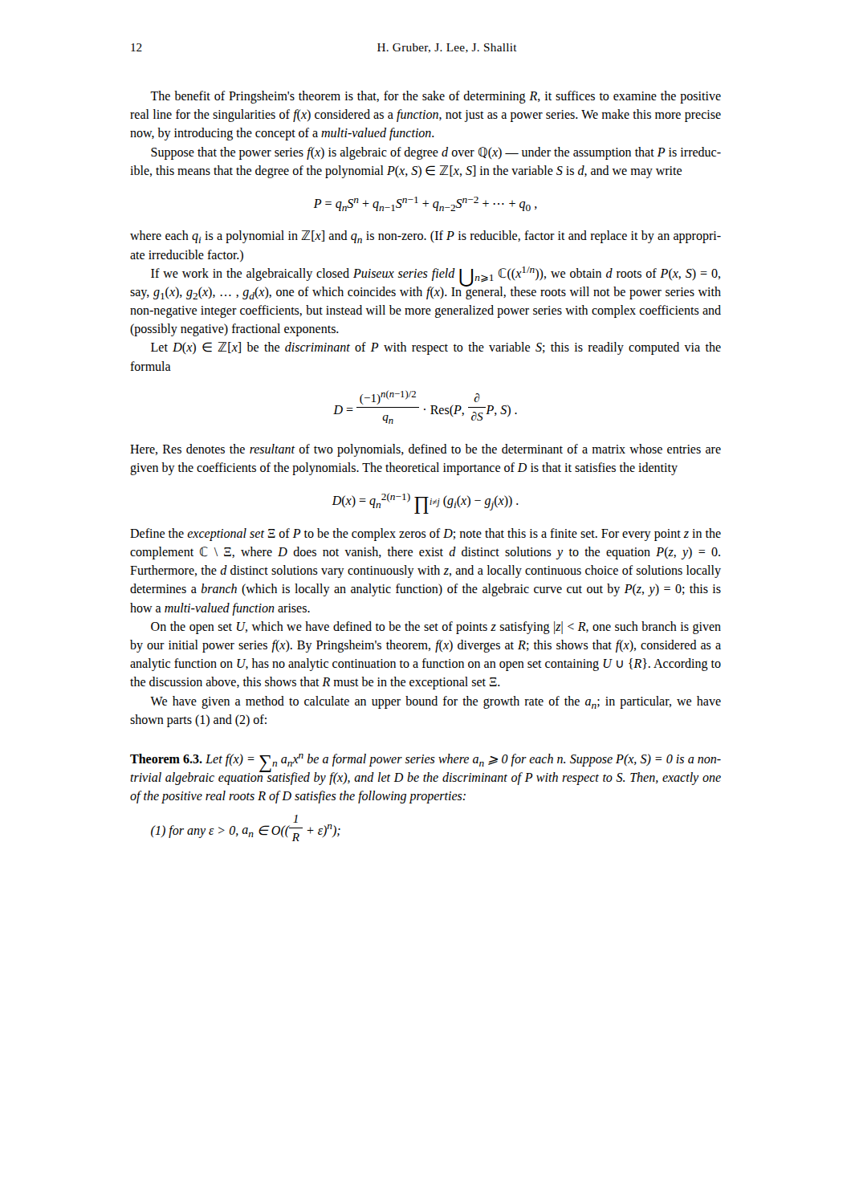12 H. Gruber, J. Lee, J. Shallit
The benefit of Pringsheim's theorem is that, for the sake of determining R, it suffices to examine the positive real line for the singularities of f(x) considered as a function, not just as a power series. We make this more precise now, by introducing the concept of a multi-valued function.
Suppose that the power series f(x) is algebraic of degree d over ℚ(x) — under the assumption that P is irreducible, this means that the degree of the polynomial P(x, S) ∈ ℤ[x, S] in the variable S is d, and we may write
P = qnSn + qn−1Sn−1 + qn−2Sn−2 + ⋯ + q0 ,
where each qi is a polynomial in ℤ[x] and qn is non-zero. (If P is reducible, factor it and replace it by an appropriate irreducible factor.)
If we work in the algebraically closed Puiseux series field ⋃n⩾1 ℂ((x1/n)), we obtain d roots of P(x, S) = 0, say, g1(x), g2(x), … , gd(x), one of which coincides with f(x). In general, these roots will not be power series with non-negative integer coefficients, but instead will be more generalized power series with complex coefficients and (possibly negative) fractional exponents.
Let D(x) ∈ ℤ[x] be the discriminant of P with respect to the variable S; this is readily computed via the formula
D = (−1)n(n−1)/2 qn · Res(P, ∂∂S P, S) .
Here, Res denotes the resultant of two polynomials, defined to be the determinant of a matrix whose entries are given by the coefficients of the polynomials. The theoretical importance of D is that it satisfies the identity
D(x) = qn2(n−1) ∏i≠j (gi(x) − gj(x)) .
Define the exceptional set Ξ of P to be the complex zeros of D; note that this is a finite set. For every point z in the complement ℂ \ Ξ, where D does not vanish, there exist d distinct solutions y to the equation P(z, y) = 0. Furthermore, the d distinct solutions vary continuously with z, and a locally continuous choice of solutions locally determines a branch (which is locally an analytic function) of the algebraic curve cut out by P(z, y) = 0; this is how a multi-valued function arises.
On the open set U, which we have defined to be the set of points z satisfying |z| < R, one such branch is given by our initial power series f(x). By Pringsheim's theorem, f(x) diverges at R; this shows that f(x), considered as a analytic function on U, has no analytic continuation to a function on an open set containing U ∪ {R}. According to the discussion above, this shows that R must be in the exceptional set Ξ.
We have given a method to calculate an upper bound for the growth rate of the an; in particular, we have shown parts (1) and (2) of:
Theorem 6.3. Let f(x) = ∑n anxn be a formal power series where an ⩾ 0 for each n. Suppose P(x, S) = 0 is a non-trivial algebraic equation satisfied by f(x), and let D be the discriminant of P with respect to S. Then, exactly one of the positive real roots R of D satisfies the following properties:
(1) for any ε > 0, an ∈ O((1 R + ε)n);